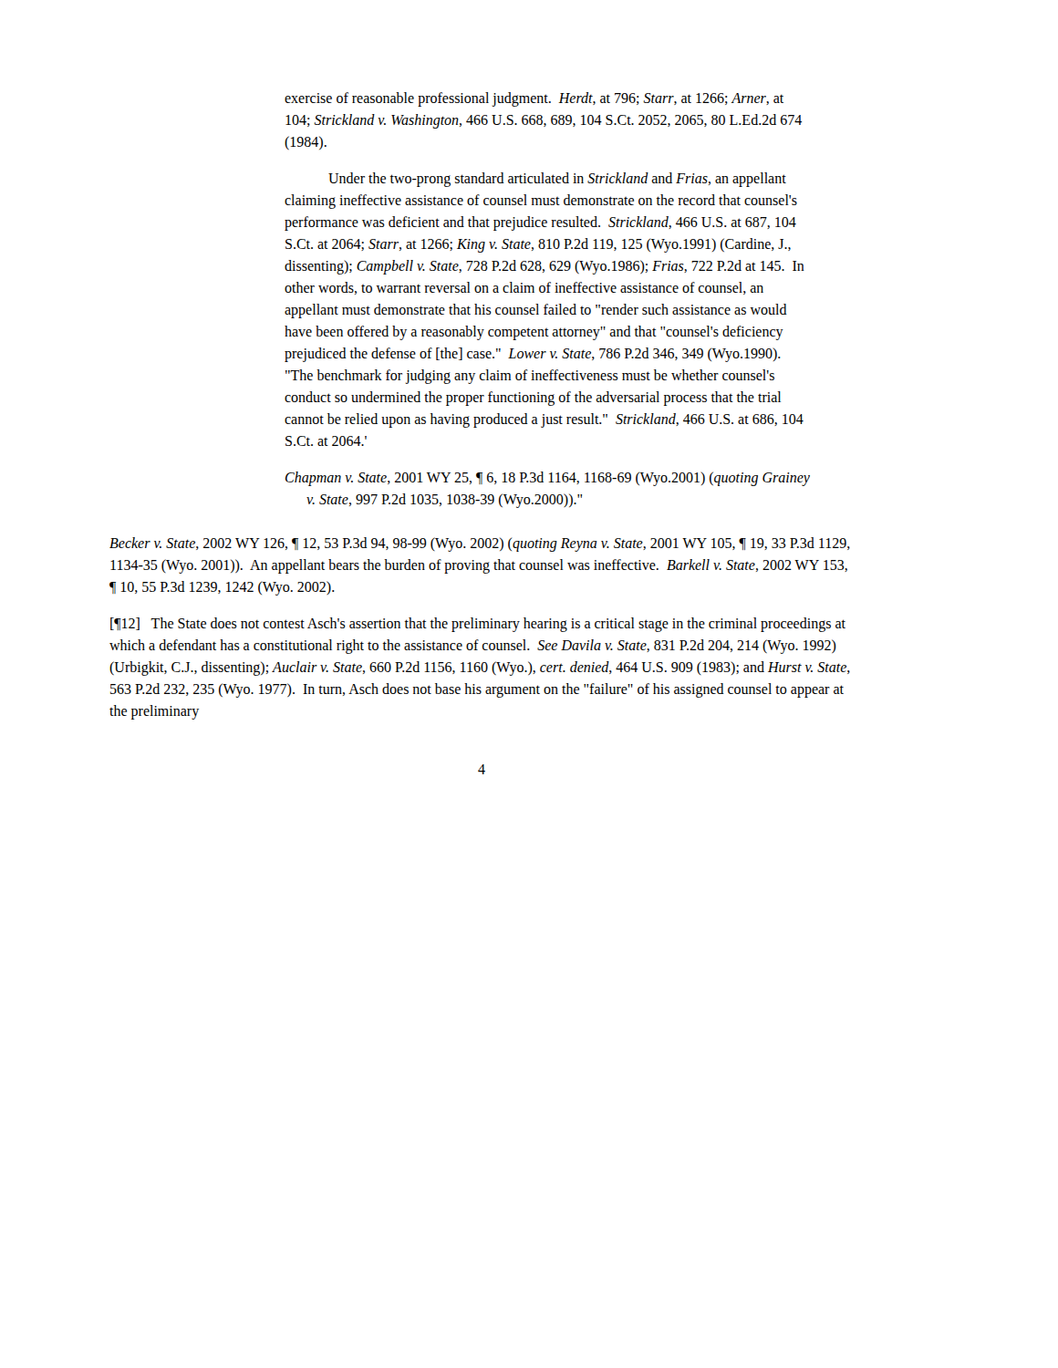exercise of reasonable professional judgment. Herdt, at 796; Starr, at 1266; Arner, at 104; Strickland v. Washington, 466 U.S. 668, 689, 104 S.Ct. 2052, 2065, 80 L.Ed.2d 674 (1984).
Under the two-prong standard articulated in Strickland and Frias, an appellant claiming ineffective assistance of counsel must demonstrate on the record that counsel's performance was deficient and that prejudice resulted. Strickland, 466 U.S. at 687, 104 S.Ct. at 2064; Starr, at 1266; King v. State, 810 P.2d 119, 125 (Wyo.1991) (Cardine, J., dissenting); Campbell v. State, 728 P.2d 628, 629 (Wyo.1986); Frias, 722 P.2d at 145. In other words, to warrant reversal on a claim of ineffective assistance of counsel, an appellant must demonstrate that his counsel failed to "render such assistance as would have been offered by a reasonably competent attorney" and that "counsel's deficiency prejudiced the defense of [the] case." Lower v. State, 786 P.2d 346, 349 (Wyo.1990). "The benchmark for judging any claim of ineffectiveness must be whether counsel's conduct so undermined the proper functioning of the adversarial process that the trial cannot be relied upon as having produced a just result." Strickland, 466 U.S. at 686, 104 S.Ct. at 2064.'
Chapman v. State, 2001 WY 25, ¶ 6, 18 P.3d 1164, 1168-69 (Wyo.2001) (quoting Grainey v. State, 997 P.2d 1035, 1038-39 (Wyo.2000))."
Becker v. State, 2002 WY 126, ¶ 12, 53 P.3d 94, 98-99 (Wyo. 2002) (quoting Reyna v. State, 2001 WY 105, ¶ 19, 33 P.3d 1129, 1134-35 (Wyo. 2001)). An appellant bears the burden of proving that counsel was ineffective. Barkell v. State, 2002 WY 153, ¶ 10, 55 P.3d 1239, 1242 (Wyo. 2002).
[¶12] The State does not contest Asch's assertion that the preliminary hearing is a critical stage in the criminal proceedings at which a defendant has a constitutional right to the assistance of counsel. See Davila v. State, 831 P.2d 204, 214 (Wyo. 1992) (Urbigkit, C.J., dissenting); Auclair v. State, 660 P.2d 1156, 1160 (Wyo.), cert. denied, 464 U.S. 909 (1983); and Hurst v. State, 563 P.2d 232, 235 (Wyo. 1977). In turn, Asch does not base his argument on the "failure" of his assigned counsel to appear at the preliminary
4